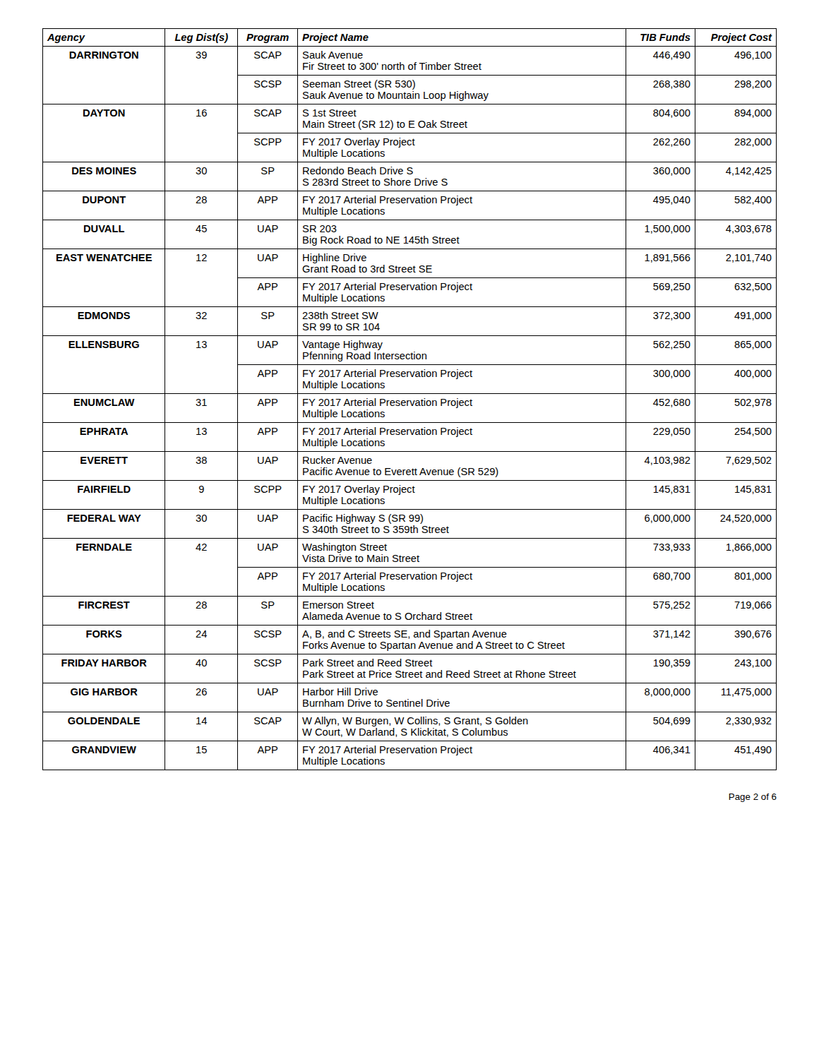| Agency | Leg Dist(s) | Program | Project Name | TIB Funds | Project Cost |
| --- | --- | --- | --- | --- | --- |
| DARRINGTON | 39 | SCAP | Sauk Avenue Fir Street to 300' north of Timber Street | 446,490 | 496,100 |
| SCSP | Seeman Street (SR 530) Sauk Avenue to Mountain Loop Highway | 268,380 | 298,200 |
| DAYTON | 16 | SCAP | S 1st Street Main Street (SR 12) to E Oak Street | 804,600 | 894,000 |
| SCPP | FY 2017 Overlay Project Multiple Locations | 262,260 | 282,000 |
| DES MOINES | 30 | SP | Redondo Beach Drive S S 283rd Street to Shore Drive S | 360,000 | 4,142,425 |
| DUPONT | 28 | APP | FY 2017 Arterial Preservation Project Multiple Locations | 495,040 | 582,400 |
| DUVALL | 45 | UAP | SR 203 Big Rock Road to NE 145th Street | 1,500,000 | 4,303,678 |
| EAST WENATCHEE | 12 | UAP | Highline Drive Grant Road to 3rd Street SE | 1,891,566 | 2,101,740 |
| APP | FY 2017 Arterial Preservation Project Multiple Locations | 569,250 | 632,500 |
| EDMONDS | 32 | SP | 238th Street SW SR 99 to SR 104 | 372,300 | 491,000 |
| ELLENSBURG | 13 | UAP | Vantage Highway Pfenning Road Intersection | 562,250 | 865,000 |
| APP | FY 2017 Arterial Preservation Project Multiple Locations | 300,000 | 400,000 |
| ENUMCLAW | 31 | APP | FY 2017 Arterial Preservation Project Multiple Locations | 452,680 | 502,978 |
| EPHRATA | 13 | APP | FY 2017 Arterial Preservation Project Multiple Locations | 229,050 | 254,500 |
| EVERETT | 38 | UAP | Rucker Avenue Pacific Avenue to Everett Avenue (SR 529) | 4,103,982 | 7,629,502 |
| FAIRFIELD | 9 | SCPP | FY 2017 Overlay Project Multiple Locations | 145,831 | 145,831 |
| FEDERAL WAY | 30 | UAP | Pacific Highway S (SR 99) S 340th Street to S 359th Street | 6,000,000 | 24,520,000 |
| FERNDALE | 42 | UAP | Washington Street Vista Drive to Main Street | 733,933 | 1,866,000 |
| APP | FY 2017 Arterial Preservation Project Multiple Locations | 680,700 | 801,000 |
| FIRCREST | 28 | SP | Emerson Street Alameda Avenue to S Orchard Street | 575,252 | 719,066 |
| FORKS | 24 | SCSP | A, B, and C Streets SE, and Spartan Avenue Forks Avenue to Spartan Avenue and A Street to C Street | 371,142 | 390,676 |
| FRIDAY HARBOR | 40 | SCSP | Park Street and Reed Street Park Street at Price Street and Reed Street at Rhone Street | 190,359 | 243,100 |
| GIG HARBOR | 26 | UAP | Harbor Hill Drive Burnham Drive to Sentinel Drive | 8,000,000 | 11,475,000 |
| GOLDENDALE | 14 | SCAP | W Allyn, W Burgen, W Collins, S Grant, S Golden W Court, W Darland, S Klickitat, S Columbus | 504,699 | 2,330,932 |
| GRANDVIEW | 15 | APP | FY 2017 Arterial Preservation Project Multiple Locations | 406,341 | 451,490 |
Page 2 of 6